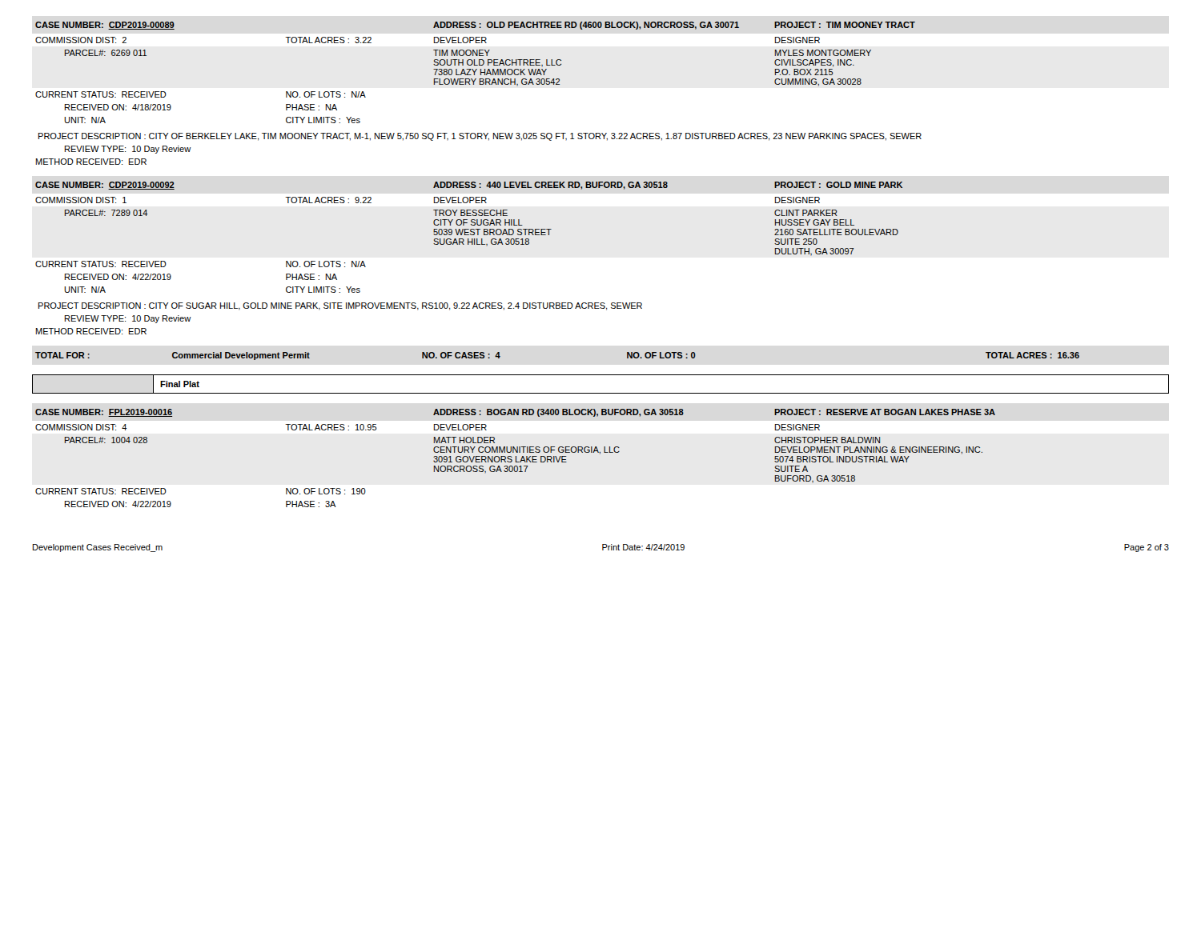| CASE NUMBER: CDP2019-00089 | | ADDRESS : OLD PEACHTREE RD (4600 BLOCK), NORCROSS, GA 30071 | PROJECT : TIM MOONEY TRACT |
| COMMISSION DIST: 2 | TOTAL ACRES : 3.22 | DEVELOPER | DESIGNER |
| PARCEL#: 6269 011 | | TIM MOONEY SOUTH OLD PEACHTREE, LLC 7380 LAZY HAMMOCK WAY FLOWERY BRANCH, GA 30542 | MYLES MONTGOMERY CIVILSCAPES, INC. P.O. BOX 2115 CUMMING, GA 30028 |
| CURRENT STATUS: RECEIVED | NO. OF LOTS : N/A | | |
| RECEIVED ON: 4/18/2019 | PHASE : NA | | |
| UNIT: N/A | CITY LIMITS : Yes | | |
| PROJECT DESCRIPTION : CITY OF BERKELEY LAKE, TIM MOONEY TRACT, M-1, NEW 5,750 SQ FT, 1 STORY, NEW 3,025 SQ FT, 1 STORY, 3.22 ACRES, 1.87 DISTURBED ACRES, 23 NEW PARKING SPACES, SEWER |
| REVIEW TYPE: 10 Day Review |
| METHOD RECEIVED: EDR |
| CASE NUMBER: CDP2019-00092 | | ADDRESS : 440 LEVEL CREEK RD, BUFORD, GA 30518 | PROJECT : GOLD MINE PARK |
| COMMISSION DIST: 1 | TOTAL ACRES : 9.22 | DEVELOPER | DESIGNER |
| PARCEL#: 7289 014 | | TROY BESSECHE CITY OF SUGAR HILL 5039 WEST BROAD STREET SUGAR HILL, GA 30518 | CLINT PARKER HUSSEY GAY BELL 2160 SATELLITE BOULEVARD SUITE 250 DULUTH, GA 30097 |
| CURRENT STATUS: RECEIVED | NO. OF LOTS : N/A | | |
| RECEIVED ON: 4/22/2019 | PHASE : NA | | |
| UNIT: N/A | CITY LIMITS : Yes | | |
| PROJECT DESCRIPTION : CITY OF SUGAR HILL, GOLD MINE PARK, SITE IMPROVEMENTS, RS100, 9.22 ACRES, 2.4 DISTURBED ACRES, SEWER |
| REVIEW TYPE: 10 Day Review |
| METHOD RECEIVED: EDR |
| TOTAL FOR : | Commercial Development Permit | NO. OF CASES : 4 | NO. OF LOTS : 0 | TOTAL ACRES : 16.36 |
Final Plat
| CASE NUMBER: FPL2019-00016 | | ADDRESS : BOGAN RD (3400 BLOCK), BUFORD, GA 30518 | PROJECT : RESERVE AT BOGAN LAKES PHASE 3A |
| COMMISSION DIST: 4 | TOTAL ACRES : 10.95 | DEVELOPER | DESIGNER |
| PARCEL#: 1004 028 | | MATT HOLDER CENTURY COMMUNITIES OF GEORGIA, LLC 3091 GOVERNORS LAKE DRIVE NORCROSS, GA 30017 | CHRISTOPHER BALDWIN DEVELOPMENT PLANNING & ENGINEERING, INC. 5074 BRISTOL INDUSTRIAL WAY SUITE A BUFORD, GA 30518 |
| CURRENT STATUS: RECEIVED | NO. OF LOTS : 190 | | |
| RECEIVED ON: 4/22/2019 | PHASE : 3A | | |
Development Cases Received_m
Print Date: 4/24/2019
Page 2 of 3